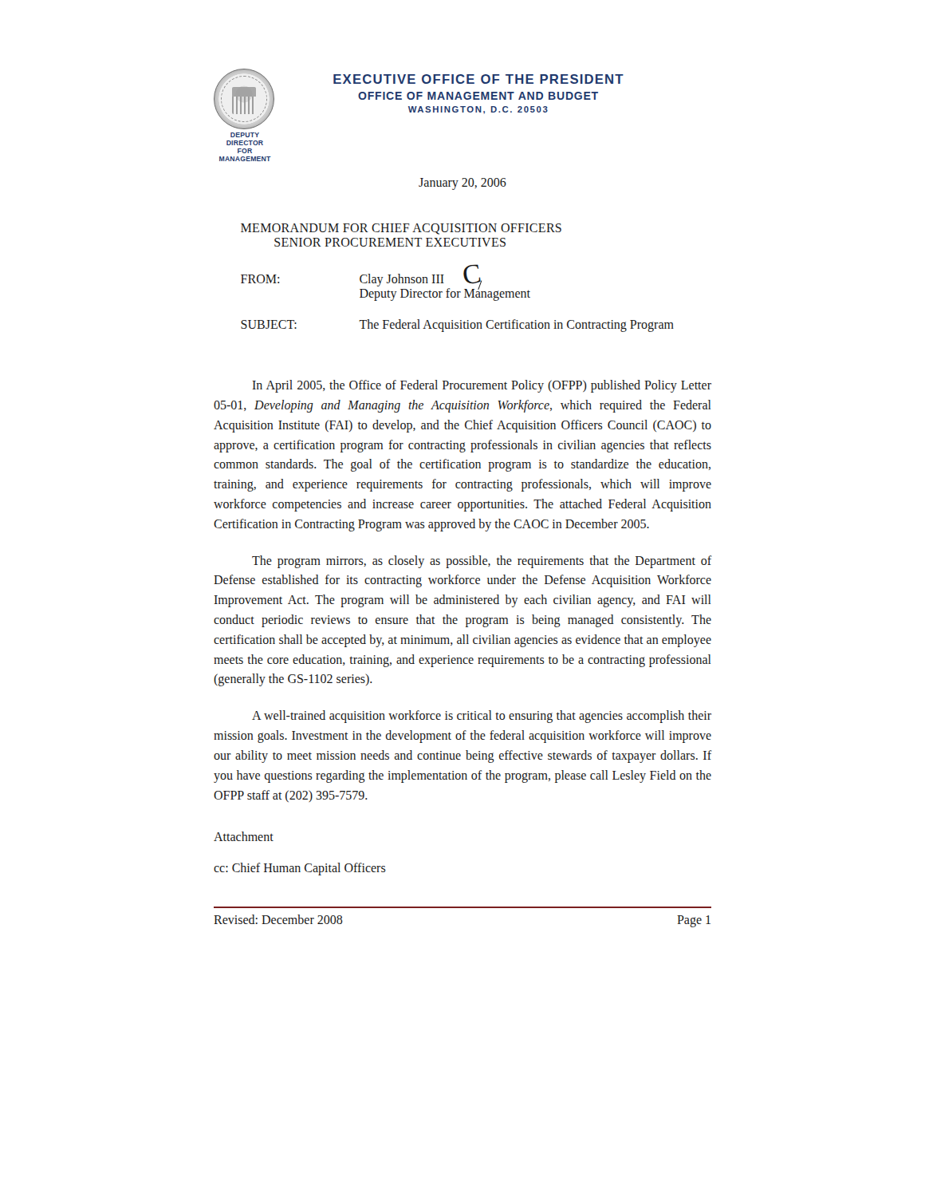Deputy Director
for Management
EXECUTIVE OFFICE OF THE PRESIDENT
OFFICE OF MANAGEMENT AND BUDGET
WASHINGTON, D.C. 20503
January 20, 2006
MEMORANDUM FOR CHIEF ACQUISITION OFFICERS
SENIOR PROCUREMENT EXECUTIVES
FROM:
Clay Johnson III C
Deputy Director for Management
SUBJECT:
The Federal Acquisition Certification in Contracting Program
In April 2005, the Office of Federal Procurement Policy (OFPP) published Policy Letter 05-01, Developing and Managing the Acquisition Workforce, which required the Federal Acquisition Institute (FAI) to develop, and the Chief Acquisition Officers Council (CAOC) to approve, a certification program for contracting professionals in civilian agencies that reflects common standards. The goal of the certification program is to standardize the education, training, and experience requirements for contracting professionals, which will improve workforce competencies and increase career opportunities. The attached Federal Acquisition Certification in Contracting Program was approved by the CAOC in December 2005.
The program mirrors, as closely as possible, the requirements that the Department of Defense established for its contracting workforce under the Defense Acquisition Workforce Improvement Act. The program will be administered by each civilian agency, and FAI will conduct periodic reviews to ensure that the program is being managed consistently. The certification shall be accepted by, at minimum, all civilian agencies as evidence that an employee meets the core education, training, and experience requirements to be a contracting professional (generally the GS-1102 series).
A well-trained acquisition workforce is critical to ensuring that agencies accomplish their mission goals. Investment in the development of the federal acquisition workforce will improve our ability to meet mission needs and continue being effective stewards of taxpayer dollars. If you have questions regarding the implementation of the program, please call Lesley Field on the OFPP staff at (202) 395-7579.
Attachment
cc: Chief Human Capital Officers
Revised: December 2008
Page 1